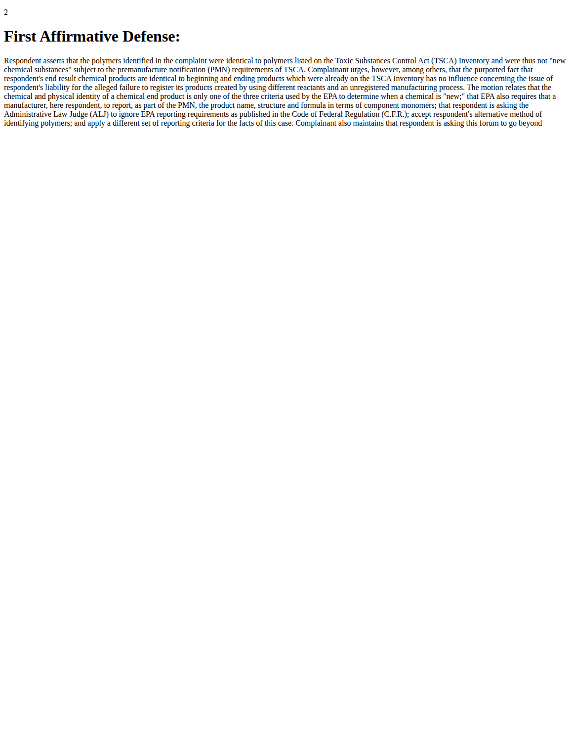2
First Affirmative Defense:
Respondent asserts that the polymers identified in the complaint were identical to polymers listed on the Toxic Substances Control Act (TSCA) Inventory and were thus not "new chemical substances" subject to the premanufacture notification (PMN) requirements of TSCA. Complainant urges, however, among others, that the purported fact that respondent's end result chemical products are identical to beginning and ending products which were already on the TSCA Inventory has no influence concerning the issue of respondent's liability for the alleged failure to register its products created by using different reactants and an unregistered manufacturing process. The motion relates that the chemical and physical identity of a chemical end product is only one of the three criteria used by the EPA to determine when a chemical is "new;" that EPA also requires that a manufacturer, here respondent, to report, as part of the PMN, the product name, structure and formula in terms of component monomers; that respondent is asking the Administrative Law Judge (ALJ) to ignore EPA reporting requirements as published in the Code of Federal Regulation (C.F.R.); accept respondent's alternative method of identifying polymers; and apply a different set of reporting criteria for the facts of this case. Complainant also maintains that respondent is asking this forum to go beyond